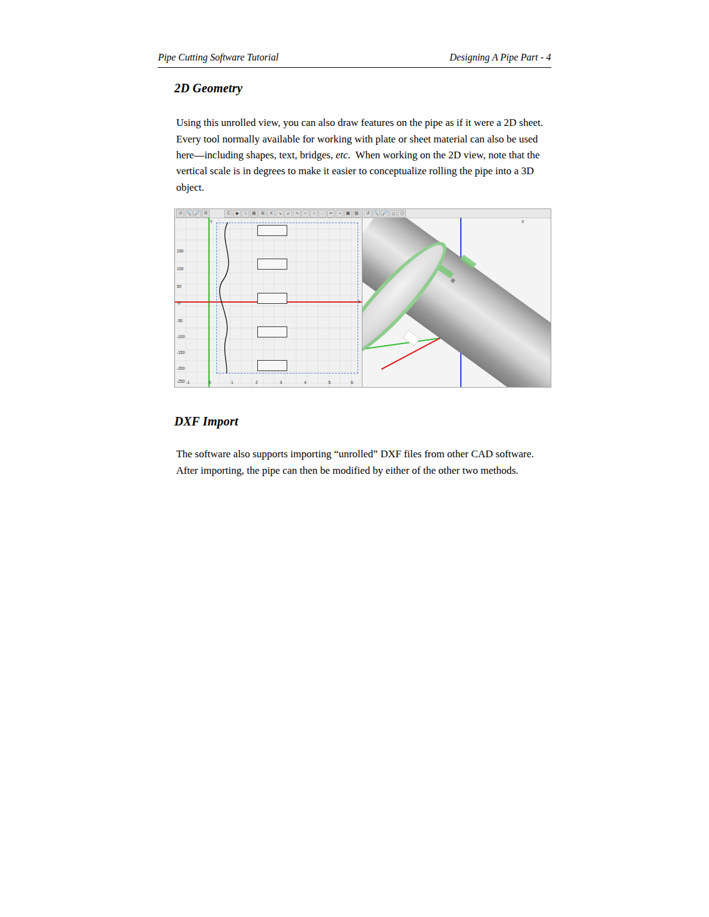Pipe Cutting Software Tutorial
Designing A Pipe Part - 4
2D Geometry
Using this unrolled view, you can also draw features on the pipe as if it were a 2D sheet. Every tool normally available for working with plate or sheet material can also be used here—including shapes, text, bridges, etc. When working on the 2D view, note that the vertical scale is in degrees to make it easier to conceptualize rolling the pipe into a 3D object.
↺
🔍
🔎
R
C
◆
\
▤
⊞
X
↘
↙
∿
⌐
○
◌
✂
⌁
▦
▧
Y
X
150
100
50
-0
-50
-100
-150
-200
-250
-1
0
1
2
3
4
5
6
↺
🔍
🔎
◻
⬡
X
Y
DXF Import
The software also supports importing “unrolled” DXF files from other CAD software. After importing, the pipe can then be modified by either of the other two methods.